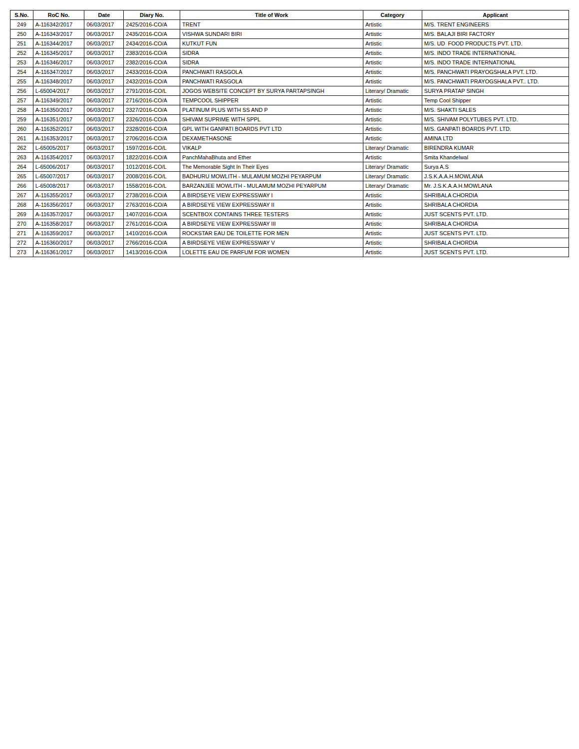| S.No. | RoC No. | Date | Diary No. | Title of Work | Category | Applicant |
| --- | --- | --- | --- | --- | --- | --- |
| 249 | A-116342/2017 | 06/03/2017 | 2425/2016-CO/A | TRENT | Artistic | M/S. TRENT ENGINEERS |
| 250 | A-116343/2017 | 06/03/2017 | 2435/2016-CO/A | VISHWA SUNDARI BIRI | Artistic | M/S. BALAJI BIRI FACTORY |
| 251 | A-116344/2017 | 06/03/2017 | 2434/2016-CO/A | KUTKUT FUN | Artistic | M/S. UD FOOD PRODUCTS PVT. LTD. |
| 252 | A-116345/2017 | 06/03/2017 | 2383/2016-CO/A | SIDRA | Artistic | M/S. INDO TRADE INTERNATIONAL |
| 253 | A-116346/2017 | 06/03/2017 | 2382/2016-CO/A | SIDRA | Artistic | M/S. INDO TRADE INTERNATIONAL |
| 254 | A-116347/2017 | 06/03/2017 | 2433/2016-CO/A | PANCHWATI RASGOLA | Artistic | M/S. PANCHWATI PRAYOGSHALA PVT. LTD. |
| 255 | A-116348/2017 | 06/03/2017 | 2432/2016-CO/A | PANCHWATI RASGOLA | Artistic | M/S. PANCHWATI PRAYOGSHALA PVT.. LTD. |
| 256 | L-65004/2017 | 06/03/2017 | 2791/2016-CO/L | JOGOS WEBSITE CONCEPT BY SURYA PARTAPSINGH | Literary/ Dramatic | SURYA PRATAP SINGH |
| 257 | A-116349/2017 | 06/03/2017 | 2716/2016-CO/A | TEMPCOOL SHIPPER | Artistic | Temp Cool Shipper |
| 258 | A-116350/2017 | 06/03/2017 | 2327/2016-CO/A | PLATINUM PLUS WITH SS AND P | Artistic | M/S. SHAKTI SALES |
| 259 | A-116351/2017 | 06/03/2017 | 2326/2016-CO/A | SHIVAM SUPRIME WITH SPPL | Artistic | M/S. SHIVAM POLYTUBES PVT. LTD. |
| 260 | A-116352/2017 | 06/03/2017 | 2328/2016-CO/A | GPL WITH GANPATI BOARDS PVT LTD | Artistic | M/S. GANPATI BOARDS PVT. LTD. |
| 261 | A-116353/2017 | 06/03/2017 | 2706/2016-CO/A | DEXAMETHASONE | Artistic | AMINA LTD |
| 262 | L-65005/2017 | 06/03/2017 | 1597/2016-CO/L | VIKALP | Literary/ Dramatic | BIRENDRA KUMAR |
| 263 | A-116354/2017 | 06/03/2017 | 1822/2016-CO/A | PanchMahaBhuta and Ether | Artistic | Smita Khandelwal |
| 264 | L-65006/2017 | 06/03/2017 | 1012/2016-CO/L | The Memorable Sight In Their Eyes | Literary/ Dramatic | Surya A.S |
| 265 | L-65007/2017 | 06/03/2017 | 2008/2016-CO/L | BADHURU MOWLITH - MULAMUM MOZHI PEYARPUM | Literary/ Dramatic | J.S.K.A.A.H.MOWLANA |
| 266 | L-65008/2017 | 06/03/2017 | 1558/2016-CO/L | BARZANJEE MOWLITH - MULAMUM MOZHI PEYARPUM | Literary/ Dramatic | Mr. J.S.K.A.A.H.MOWLANA |
| 267 | A-116355/2017 | 06/03/2017 | 2738/2016-CO/A | A BIRDSEYE VIEW EXPRESSWAY I | Artistic | SHRIBALA CHORDIA |
| 268 | A-116356/2017 | 06/03/2017 | 2763/2016-CO/A | A BIRDSEYE VIEW EXPRESSWAY II | Artistic | SHRIBALA CHORDIA |
| 269 | A-116357/2017 | 06/03/2017 | 1407/2016-CO/A | SCENTBOX CONTAINS THREE TESTERS | Artistic | JUST SCENTS PVT. LTD. |
| 270 | A-116358/2017 | 06/03/2017 | 2761/2016-CO/A | A BIRDSEYE VIEW EXPRESSWAY III | Artistic | SHRIBALA CHORDIA |
| 271 | A-116359/2017 | 06/03/2017 | 1410/2016-CO/A | ROCKSTAR EAU DE TOILETTE FOR MEN | Artistic | JUST SCENTS PVT. LTD. |
| 272 | A-116360/2017 | 06/03/2017 | 2766/2016-CO/A | A BIRDSEYE VIEW EXPRESSWAY V | Artistic | SHRIBALA CHORDIA |
| 273 | A-116361/2017 | 06/03/2017 | 1413/2016-CO/A | LOLETTE EAU DE PARFUM FOR WOMEN | Artistic | JUST SCENTS PVT. LTD. |